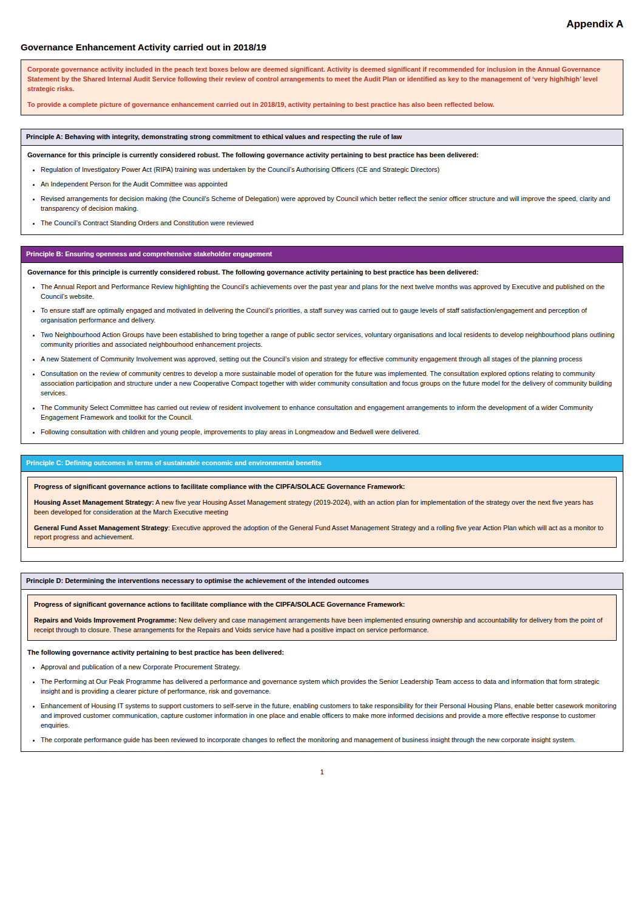Appendix A
Governance Enhancement Activity carried out in 2018/19
Corporate governance activity included in the peach text boxes below are deemed significant. Activity is deemed significant if recommended for inclusion in the Annual Governance Statement by the Shared Internal Audit Service following their review of control arrangements to meet the Audit Plan or identified as key to the management of ‘very high/high’ level strategic risks.
To provide a complete picture of governance enhancement carried out in 2018/19, activity pertaining to best practice has also been reflected below.
Principle A: Behaving with integrity, demonstrating strong commitment to ethical values and respecting the rule of law
Governance for this principle is currently considered robust. The following governance activity pertaining to best practice has been delivered:
Regulation of Investigatory Power Act (RIPA) training was undertaken by the Council’s Authorising Officers (CE and Strategic Directors)
An Independent Person for the Audit Committee was appointed
Revised arrangements for decision making (the Council’s Scheme of Delegation) were approved by Council which better reflect the senior officer structure and will improve the speed, clarity and transparency of decision making.
The Council’s Contract Standing Orders and Constitution were reviewed
Principle B: Ensuring openness and comprehensive stakeholder engagement
Governance for this principle is currently considered robust. The following governance activity pertaining to best practice has been delivered:
The Annual Report and Performance Review highlighting the Council’s achievements over the past year and plans for the next twelve months was approved by Executive and published on the Council’s website.
To ensure staff are optimally engaged and motivated in delivering the Council’s priorities, a staff survey was carried out to gauge levels of staff satisfaction/engagement and perception of organisation performance and delivery.
Two Neighbourhood Action Groups have been established to bring together a range of public sector services, voluntary organisations and local residents to develop neighbourhood plans outlining community priorities and associated neighbourhood enhancement projects.
A new Statement of Community Involvement was approved, setting out the Council’s vision and strategy for effective community engagement through all stages of the planning process
Consultation on the review of community centres to develop a more sustainable model of operation for the future was implemented. The consultation explored options relating to community association participation and structure under a new Cooperative Compact together with wider community consultation and focus groups on the future model for the delivery of community building services.
The Community Select Committee has carried out review of resident involvement to enhance consultation and engagement arrangements to inform the development of a wider Community Engagement Framework and toolkit for the Council.
Following consultation with children and young people, improvements to play areas in Longmeadow and Bedwell were delivered.
Principle C: Defining outcomes in terms of sustainable economic and environmental benefits
Progress of significant governance actions to facilitate compliance with the CIPFA/SOLACE Governance Framework:
Housing Asset Management Strategy: A new five year Housing Asset Management strategy (2019-2024), with an action plan for implementation of the strategy over the next five years has been developed for consideration at the March Executive meeting
General Fund Asset Management Strategy: Executive approved the adoption of the General Fund Asset Management Strategy and a rolling five year Action Plan which will act as a monitor to report progress and achievement.
Principle D: Determining the interventions necessary to optimise the achievement of the intended outcomes
Progress of significant governance actions to facilitate compliance with the CIPFA/SOLACE Governance Framework:
Repairs and Voids Improvement Programme: New delivery and case management arrangements have been implemented ensuring ownership and accountability for delivery from the point of receipt through to closure. These arrangements for the Repairs and Voids service have had a positive impact on service performance.
The following governance activity pertaining to best practice has been delivered:
Approval and publication of a new Corporate Procurement Strategy.
The Performing at Our Peak Programme has delivered a performance and governance system which provides the Senior Leadership Team access to data and information that form strategic insight and is providing a clearer picture of performance, risk and governance.
Enhancement of Housing IT systems to support customers to self-serve in the future, enabling customers to take responsibility for their Personal Housing Plans, enable better casework monitoring and improved customer communication, capture customer information in one place and enable officers to make more informed decisions and provide a more effective response to customer enquiries.
The corporate performance guide has been reviewed to incorporate changes to reflect the monitoring and management of business insight through the new corporate insight system.
1